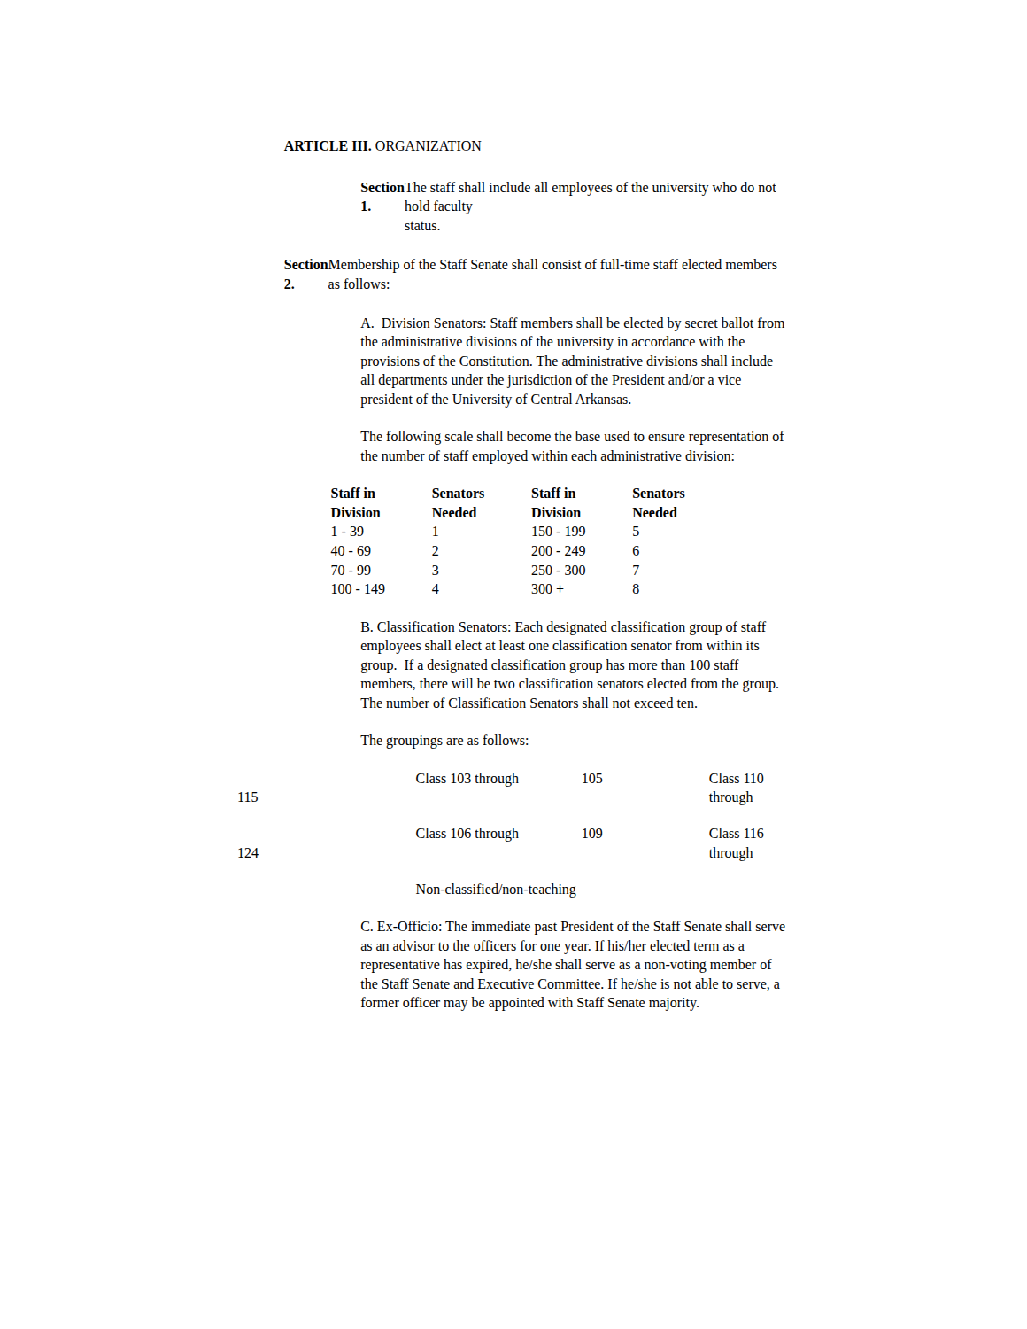ARTICLE III. ORGANIZATION
Section 1.
The staff shall include all employees of the university who do not hold faculty
status.
Section 2.
Membership of the Staff Senate shall consist of full-time staff elected members as follows:
A. Division Senators: Staff members shall be elected by secret ballot from the administrative divisions of the university in accordance with the provisions of the Constitution. The administrative divisions shall include all departments under the jurisdiction of the President and/or a vice president of the University of Central Arkansas.
The following scale shall become the base used to ensure representation of the number of staff employed within each administrative division:
| Staff in | Senators | Staff in | Senators |
| --- | --- | --- | --- |
| Division | Needed | Division | Needed |
| 1 - 39 | 1 | 150 - 199 | 5 |
| 40 - 69 | 2 | 200 - 249 | 6 |
| 70 - 99 | 3 | 250 - 300 | 7 |
| 100 - 149 | 4 | 300 + | 8 |
B. Classification Senators: Each designated classification group of staff employees shall elect at least one classification senator from within its group. If a designated classification group has more than 100 staff members, there will be two classification senators elected from the group. The number of Classification Senators shall not exceed ten.
The groupings are as follows:
115
Class 103 through
105
Class 110 through
124
Class 106 through
109
Class 116 through
Non-classified/non-teaching
C. Ex-Officio: The immediate past President of the Staff Senate shall serve as an advisor to the officers for one year. If his/her elected term as a representative has expired, he/she shall serve as a non-voting member of the Staff Senate and Executive Committee. If he/she is not able to serve, a former officer may be appointed with Staff Senate majority.